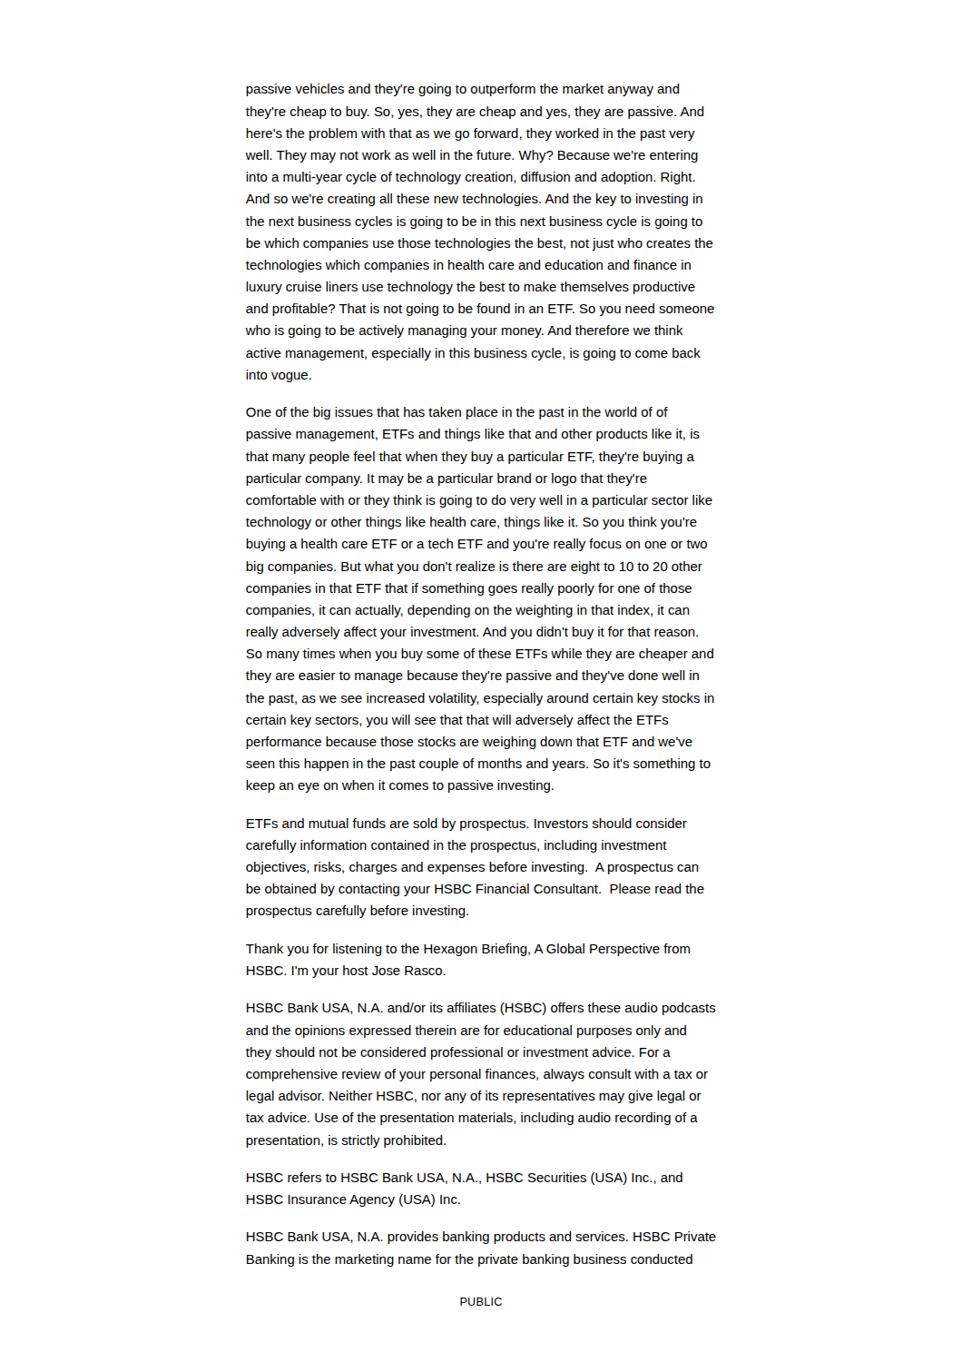passive vehicles and they're going to outperform the market anyway and they're cheap to buy. So, yes, they are cheap and yes, they are passive. And here's the problem with that as we go forward, they worked in the past very well. They may not work as well in the future. Why? Because we're entering into a multi-year cycle of technology creation, diffusion and adoption. Right. And so we're creating all these new technologies. And the key to investing in the next business cycles is going to be in this next business cycle is going to be which companies use those technologies the best, not just who creates the technologies which companies in health care and education and finance in luxury cruise liners use technology the best to make themselves productive and profitable? That is not going to be found in an ETF. So you need someone who is going to be actively managing your money. And therefore we think active management, especially in this business cycle, is going to come back into vogue.
One of the big issues that has taken place in the past in the world of of passive management, ETFs and things like that and other products like it, is that many people feel that when they buy a particular ETF, they're buying a particular company. It may be a particular brand or logo that they're comfortable with or they think is going to do very well in a particular sector like technology or other things like health care, things like it. So you think you're buying a health care ETF or a tech ETF and you're really focus on one or two big companies. But what you don't realize is there are eight to 10 to 20 other companies in that ETF that if something goes really poorly for one of those companies, it can actually, depending on the weighting in that index, it can really adversely affect your investment. And you didn't buy it for that reason. So many times when you buy some of these ETFs while they are cheaper and they are easier to manage because they're passive and they've done well in the past, as we see increased volatility, especially around certain key stocks in certain key sectors, you will see that that will adversely affect the ETFs performance because those stocks are weighing down that ETF and we've seen this happen in the past couple of months and years. So it's something to keep an eye on when it comes to passive investing.
ETFs and mutual funds are sold by prospectus. Investors should consider carefully information contained in the prospectus, including investment objectives, risks, charges and expenses before investing. A prospectus can be obtained by contacting your HSBC Financial Consultant. Please read the prospectus carefully before investing.
Thank you for listening to the Hexagon Briefing, A Global Perspective from HSBC. I'm your host Jose Rasco.
HSBC Bank USA, N.A. and/or its affiliates (HSBC) offers these audio podcasts and the opinions expressed therein are for educational purposes only and they should not be considered professional or investment advice. For a comprehensive review of your personal finances, always consult with a tax or legal advisor. Neither HSBC, nor any of its representatives may give legal or tax advice. Use of the presentation materials, including audio recording of a presentation, is strictly prohibited.
HSBC refers to HSBC Bank USA, N.A., HSBC Securities (USA) Inc., and HSBC Insurance Agency (USA) Inc.
HSBC Bank USA, N.A. provides banking products and services. HSBC Private Banking is the marketing name for the private banking business conducted
PUBLIC